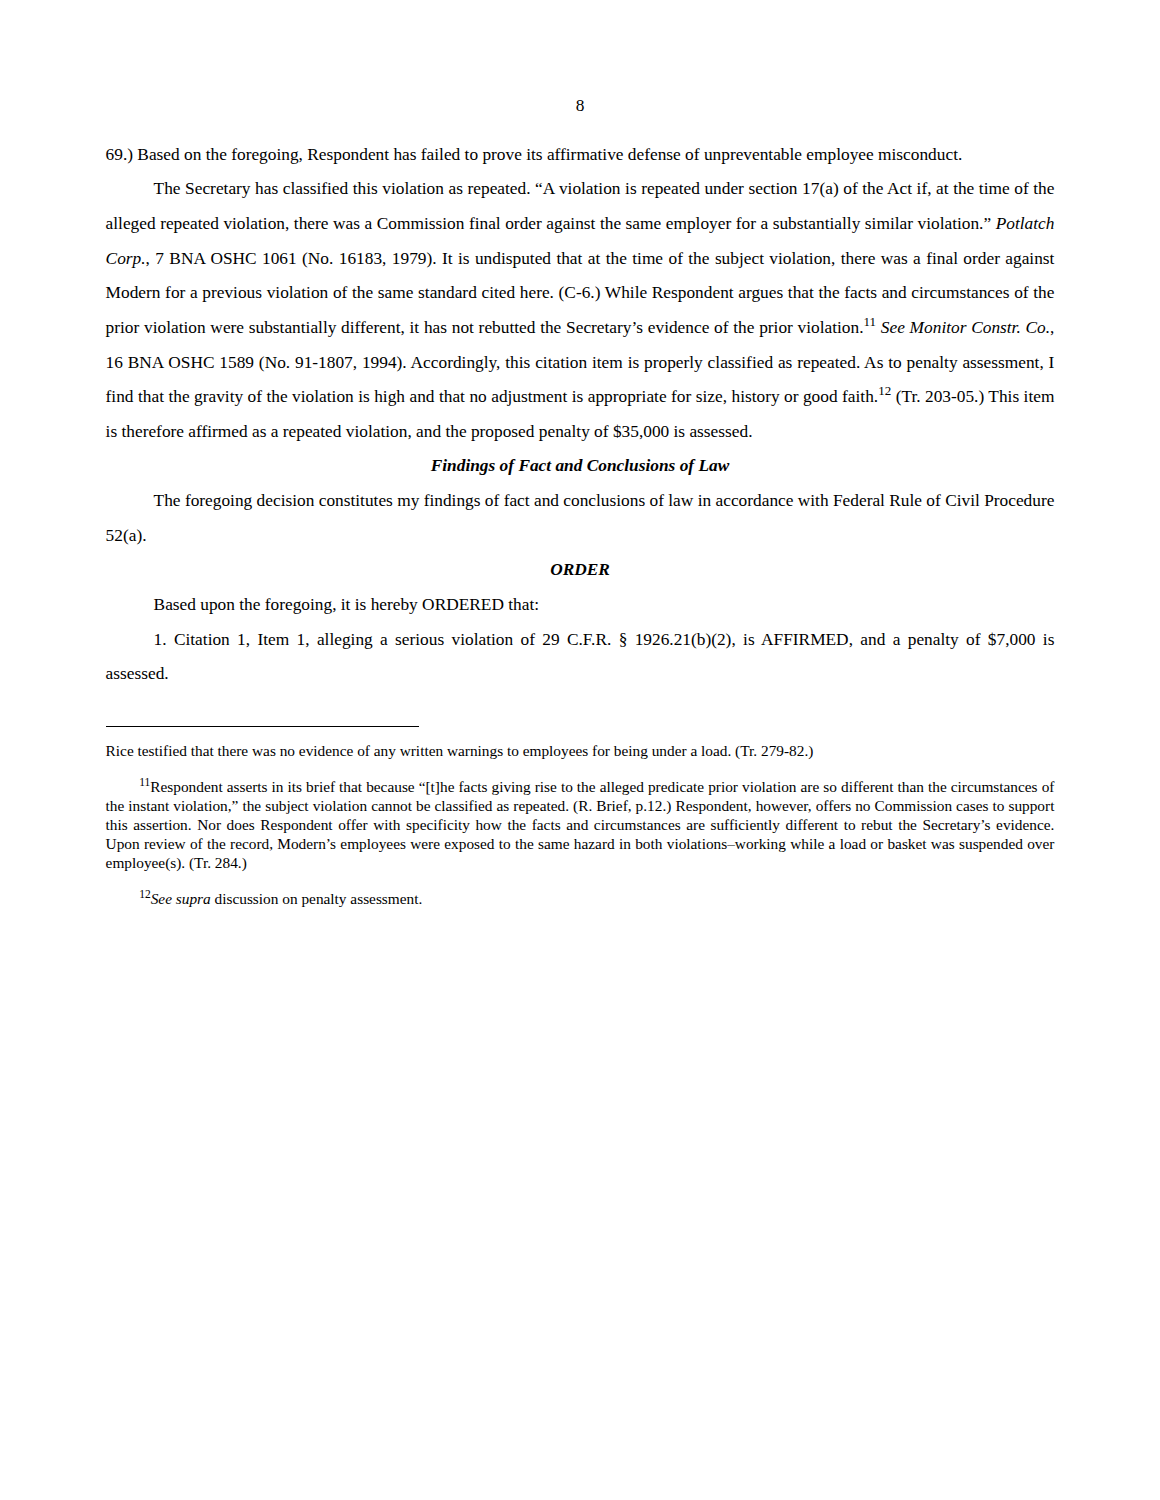8
69.) Based on the foregoing, Respondent has failed to prove its affirmative defense of unpreventable employee misconduct.
The Secretary has classified this violation as repeated. “A violation is repeated under section 17(a) of the Act if, at the time of the alleged repeated violation, there was a Commission final order against the same employer for a substantially similar violation.” Potlatch Corp., 7 BNA OSHC 1061 (No. 16183, 1979). It is undisputed that at the time of the subject violation, there was a final order against Modern for a previous violation of the same standard cited here. (C-6.) While Respondent argues that the facts and circumstances of the prior violation were substantially different, it has not rebutted the Secretary’s evidence of the prior violation.11 See Monitor Constr. Co., 16 BNA OSHC 1589 (No. 91-1807, 1994). Accordingly, this citation item is properly classified as repeated. As to penalty assessment, I find that the gravity of the violation is high and that no adjustment is appropriate for size, history or good faith.12 (Tr. 203-05.) This item is therefore affirmed as a repeated violation, and the proposed penalty of $35,000 is assessed.
Findings of Fact and Conclusions of Law
The foregoing decision constitutes my findings of fact and conclusions of law in accordance with Federal Rule of Civil Procedure 52(a).
ORDER
Based upon the foregoing, it is hereby ORDERED that:
1. Citation 1, Item 1, alleging a serious violation of 29 C.F.R. § 1926.21(b)(2), is AFFIRMED, and a penalty of $7,000 is assessed.
Rice testified that there was no evidence of any written warnings to employees for being under a load. (Tr. 279-82.)
11Respondent asserts in its brief that because “[t]he facts giving rise to the alleged predicate prior violation are so different than the circumstances of the instant violation,” the subject violation cannot be classified as repeated. (R. Brief, p.12.) Respondent, however, offers no Commission cases to support this assertion. Nor does Respondent offer with specificity how the facts and circumstances are sufficiently different to rebut the Secretary’s evidence. Upon review of the record, Modern’s employees were exposed to the same hazard in both violations–working while a load or basket was suspended over employee(s). (Tr. 284.)
12See supra discussion on penalty assessment.